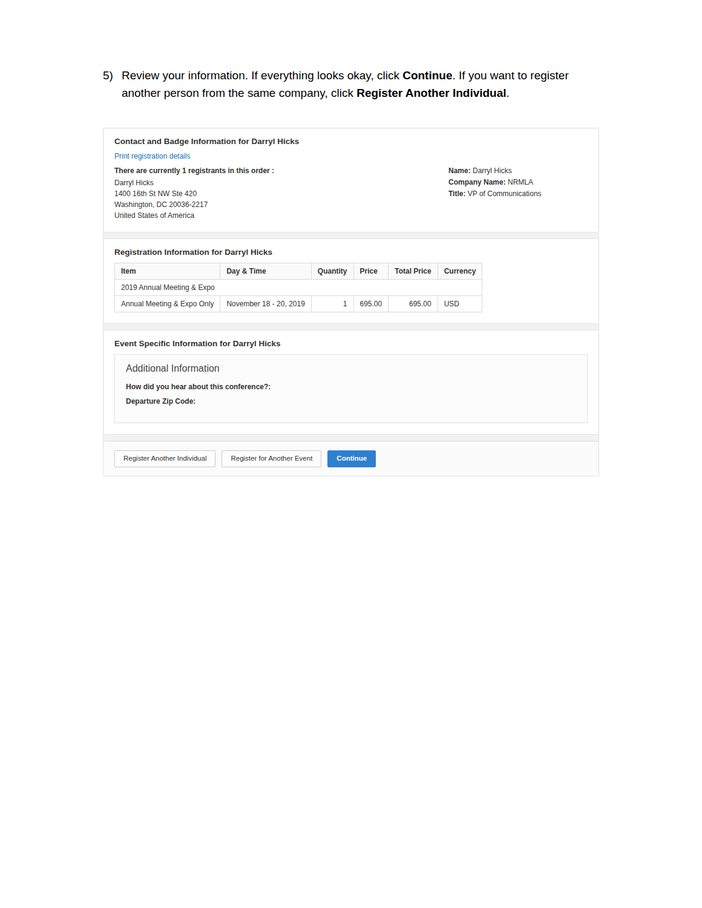5)
Review your information. If everything looks okay, click Continue. If you want to register another person from the same company, click Register Another Individual.
Contact and Badge Information for Darryl Hicks
Print registration details
There are currently 1 registrants in this order : Darryl Hicks
1400 16th St NW Ste 420
Washington, DC 20036-2217
United States of America
Name: Darryl Hicks
Company Name: NRMLA
Title: VP of Communications
Registration Information for Darryl Hicks
| Item | Day & Time | Quantity | Price | Total Price | Currency |
| --- | --- | --- | --- | --- | --- |
| 2019 Annual Meeting & Expo |
| Annual Meeting & Expo Only | November 18 - 20, 2019 | 1 | 695.00 | 695.00 | USD |
Event Specific Information for Darryl Hicks
Additional Information
How did you hear about this conference?:
Departure Zip Code:
Register Another Individual Register for Another Event Continue